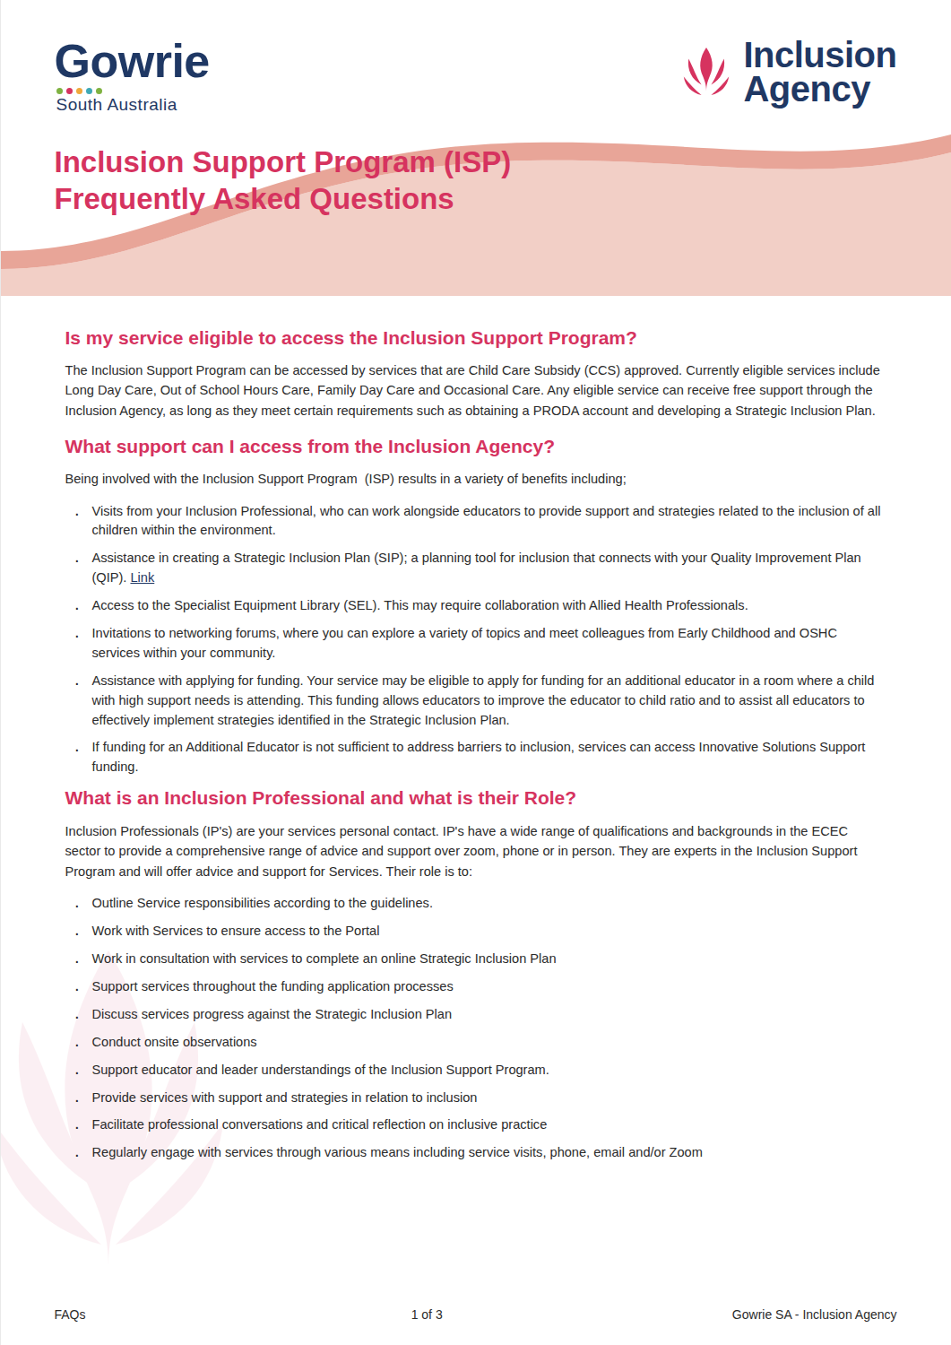Gowrie South Australia
Inclusion Agency
Inclusion Support Program (ISP) Frequently Asked Questions
Is my service eligible to access the Inclusion Support Program?
The Inclusion Support Program can be accessed by services that are Child Care Subsidy (CCS) approved. Currently eligible services include Long Day Care, Out of School Hours Care, Family Day Care and Occasional Care. Any eligible service can receive free support through the Inclusion Agency, as long as they meet certain requirements such as obtaining a PRODA account and developing a Strategic Inclusion Plan.
What support can I access from the Inclusion Agency?
Being involved with the Inclusion Support Program (ISP) results in a variety of benefits including;
Visits from your Inclusion Professional, who can work alongside educators to provide support and strategies related to the inclusion of all children within the environment.
Assistance in creating a Strategic Inclusion Plan (SIP); a planning tool for inclusion that connects with your Quality Improvement Plan (QIP). Link
Access to the Specialist Equipment Library (SEL). This may require collaboration with Allied Health Professionals.
Invitations to networking forums, where you can explore a variety of topics and meet colleagues from Early Childhood and OSHC services within your community.
Assistance with applying for funding. Your service may be eligible to apply for funding for an additional educator in a room where a child with high support needs is attending. This funding allows educators to improve the educator to child ratio and to assist all educators to effectively implement strategies identified in the Strategic Inclusion Plan.
If funding for an Additional Educator is not sufficient to address barriers to inclusion, services can access Innovative Solutions Support funding.
What is an Inclusion Professional and what is their Role?
Inclusion Professionals (IP's) are your services personal contact. IP's have a wide range of qualifications and backgrounds in the ECEC sector to provide a comprehensive range of advice and support over zoom, phone or in person. They are experts in the Inclusion Support Program and will offer advice and support for Services. Their role is to:
Outline Service responsibilities according to the guidelines.
Work with Services to ensure access to the Portal
Work in consultation with services to complete an online Strategic Inclusion Plan
Support services throughout the funding application processes
Discuss services progress against the Strategic Inclusion Plan
Conduct onsite observations
Support educator and leader understandings of the Inclusion Support Program.
Provide services with support and strategies in relation to inclusion
Facilitate professional conversations and critical reflection on inclusive practice
Regularly engage with services through various means including service visits, phone, email and/or Zoom
FAQs
1 of 3
Gowrie SA - Inclusion Agency